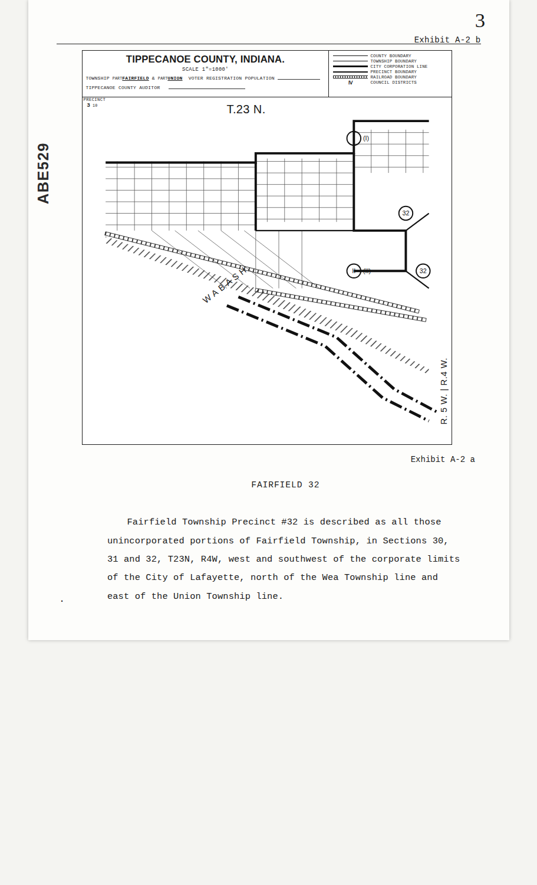3
Exhibit A-2 b
ABE529
TIPPECANOE COUNTY, INDIANA.
SCALE 1"=1000'
TOWNSHIP PART FAIRFIELD & PART UNION VOTER REGISTRATION POPULATION
TIPPECANOE COUNTY AUDITOR
| | COUNTY BOUNDARY |
| | TOWNSHIP BOUNDARY |
| | CITY CORPORATION LINE |
| | PRECINCT BOUNDARY |
| | RAILROAD BOUNDARY |
| Ⅳ | COUNCIL DISTRICTS |
PRECINCT
310
T.23 N.
R. 5 W. | R.4 W.
WABASH
I 32 32 II (I) (II)
Exhibit A-2 a
FAIRFIELD 32
Fairfield Township Precinct #32 is described as all those unincorporated portions of Fairfield Township, in Sections 30, 31 and 32, T23N, R4W, west and southwest of the corporate limits of the City of Lafayette, north of the Wea Township line and east of the Union Township line.
.